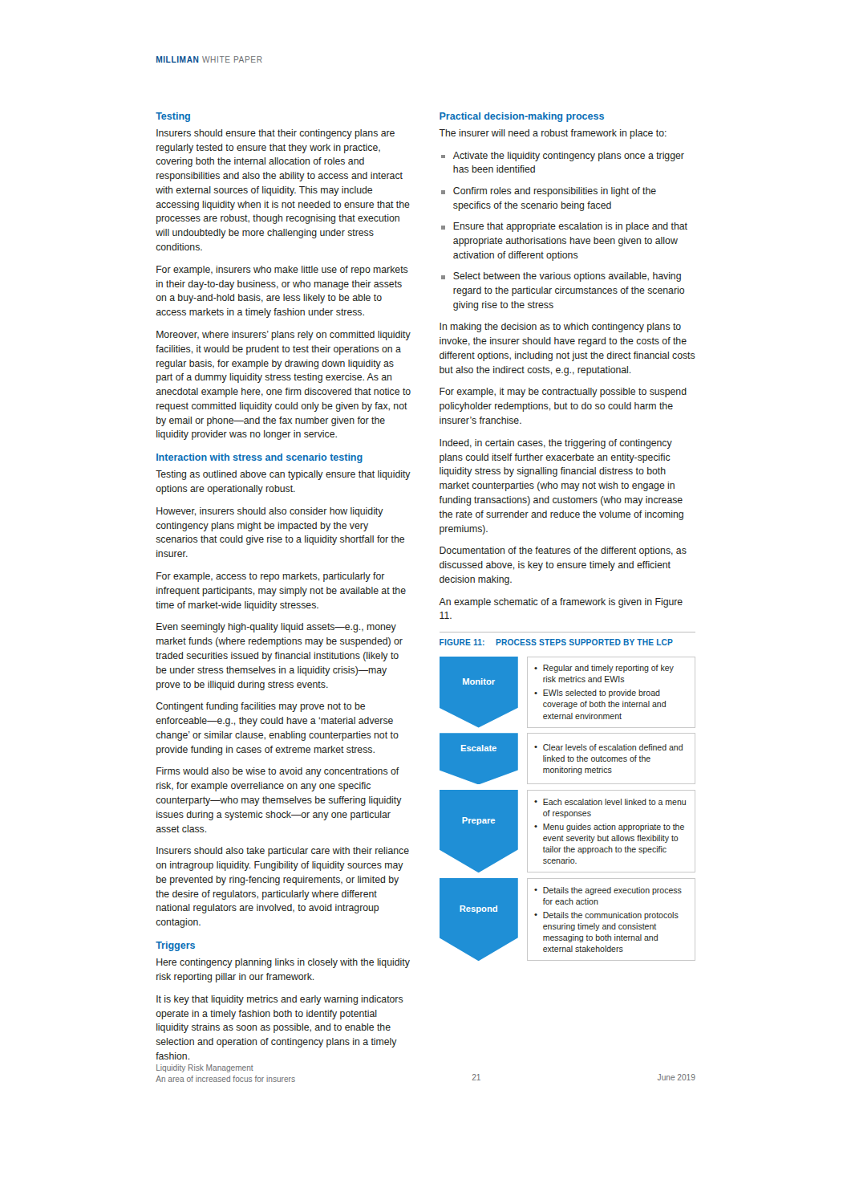MILLIMAN WHITE PAPER
Testing
Insurers should ensure that their contingency plans are regularly tested to ensure that they work in practice, covering both the internal allocation of roles and responsibilities and also the ability to access and interact with external sources of liquidity. This may include accessing liquidity when it is not needed to ensure that the processes are robust, though recognising that execution will undoubtedly be more challenging under stress conditions.
For example, insurers who make little use of repo markets in their day-to-day business, or who manage their assets on a buy-and-hold basis, are less likely to be able to access markets in a timely fashion under stress.
Moreover, where insurers’ plans rely on committed liquidity facilities, it would be prudent to test their operations on a regular basis, for example by drawing down liquidity as part of a dummy liquidity stress testing exercise. As an anecdotal example here, one firm discovered that notice to request committed liquidity could only be given by fax, not by email or phone—and the fax number given for the liquidity provider was no longer in service.
Interaction with stress and scenario testing
Testing as outlined above can typically ensure that liquidity options are operationally robust.
However, insurers should also consider how liquidity contingency plans might be impacted by the very scenarios that could give rise to a liquidity shortfall for the insurer.
For example, access to repo markets, particularly for infrequent participants, may simply not be available at the time of market-wide liquidity stresses.
Even seemingly high-quality liquid assets—e.g., money market funds (where redemptions may be suspended) or traded securities issued by financial institutions (likely to be under stress themselves in a liquidity crisis)—may prove to be illiquid during stress events.
Contingent funding facilities may prove not to be enforceable—e.g., they could have a ‘material adverse change’ or similar clause, enabling counterparties not to provide funding in cases of extreme market stress.
Firms would also be wise to avoid any concentrations of risk, for example overreliance on any one specific counterparty—who may themselves be suffering liquidity issues during a systemic shock—or any one particular asset class.
Insurers should also take particular care with their reliance on intragroup liquidity. Fungibility of liquidity sources may be prevented by ring-fencing requirements, or limited by the desire of regulators, particularly where different national regulators are involved, to avoid intragroup contagion.
Triggers
Here contingency planning links in closely with the liquidity risk reporting pillar in our framework.
It is key that liquidity metrics and early warning indicators operate in a timely fashion both to identify potential liquidity strains as soon as possible, and to enable the selection and operation of contingency plans in a timely fashion.
Practical decision-making process
The insurer will need a robust framework in place to:
Activate the liquidity contingency plans once a trigger has been identified
Confirm roles and responsibilities in light of the specifics of the scenario being faced
Ensure that appropriate escalation is in place and that appropriate authorisations have been given to allow activation of different options
Select between the various options available, having regard to the particular circumstances of the scenario giving rise to the stress
In making the decision as to which contingency plans to invoke, the insurer should have regard to the costs of the different options, including not just the direct financial costs but also the indirect costs, e.g., reputational.
For example, it may be contractually possible to suspend policyholder redemptions, but to do so could harm the insurer’s franchise.
Indeed, in certain cases, the triggering of contingency plans could itself further exacerbate an entity-specific liquidity stress by signalling financial distress to both market counterparties (who may not wish to engage in funding transactions) and customers (who may increase the rate of surrender and reduce the volume of incoming premiums).
Documentation of the features of the different options, as discussed above, is key to ensure timely and efficient decision making.
An example schematic of a framework is given in Figure 11.
FIGURE 11: PROCESS STEPS SUPPORTED BY THE LCP
Monitor
Regular and timely reporting of key risk metrics and EWIs
EWIs selected to provide broad coverage of both the internal and external environment
Escalate
Clear levels of escalation defined and linked to the outcomes of the monitoring metrics
Prepare
Each escalation level linked to a menu of responses
Menu guides action appropriate to the event severity but allows flexibility to tailor the approach to the specific scenario.
Respond
Details the agreed execution process for each action
Details the communication protocols ensuring timely and consistent messaging to both internal and external stakeholders
Liquidity Risk Management
An area of increased focus for insurers
21
June 2019